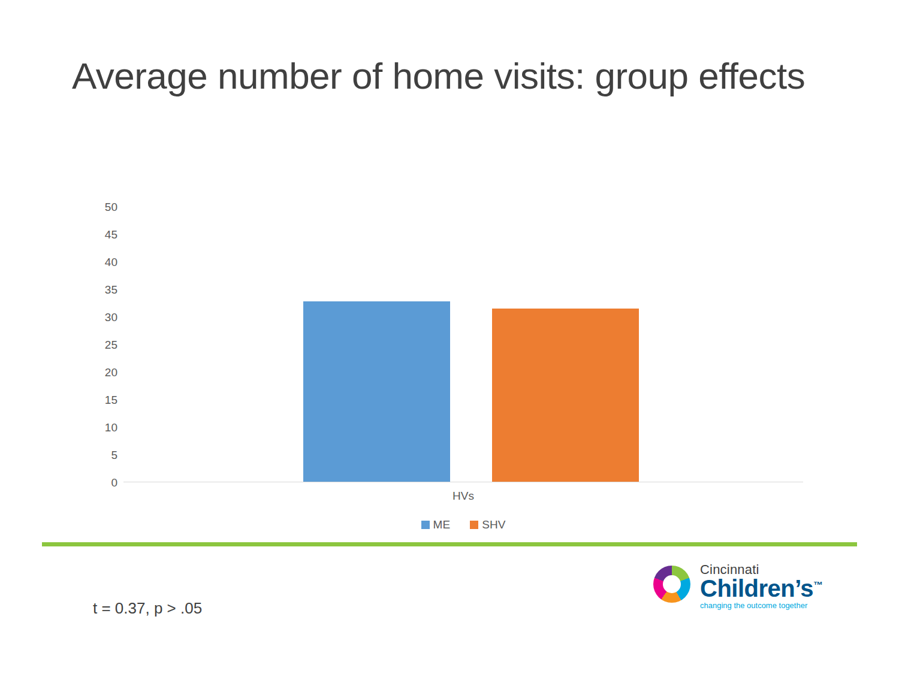Average number of home visits: group effects
50 45 40 35 30 25 20 15 10 5 0
HVs
ME SHV
t = 0.37, p > .05
Cincinnati
Children’s™
changing the outcome together